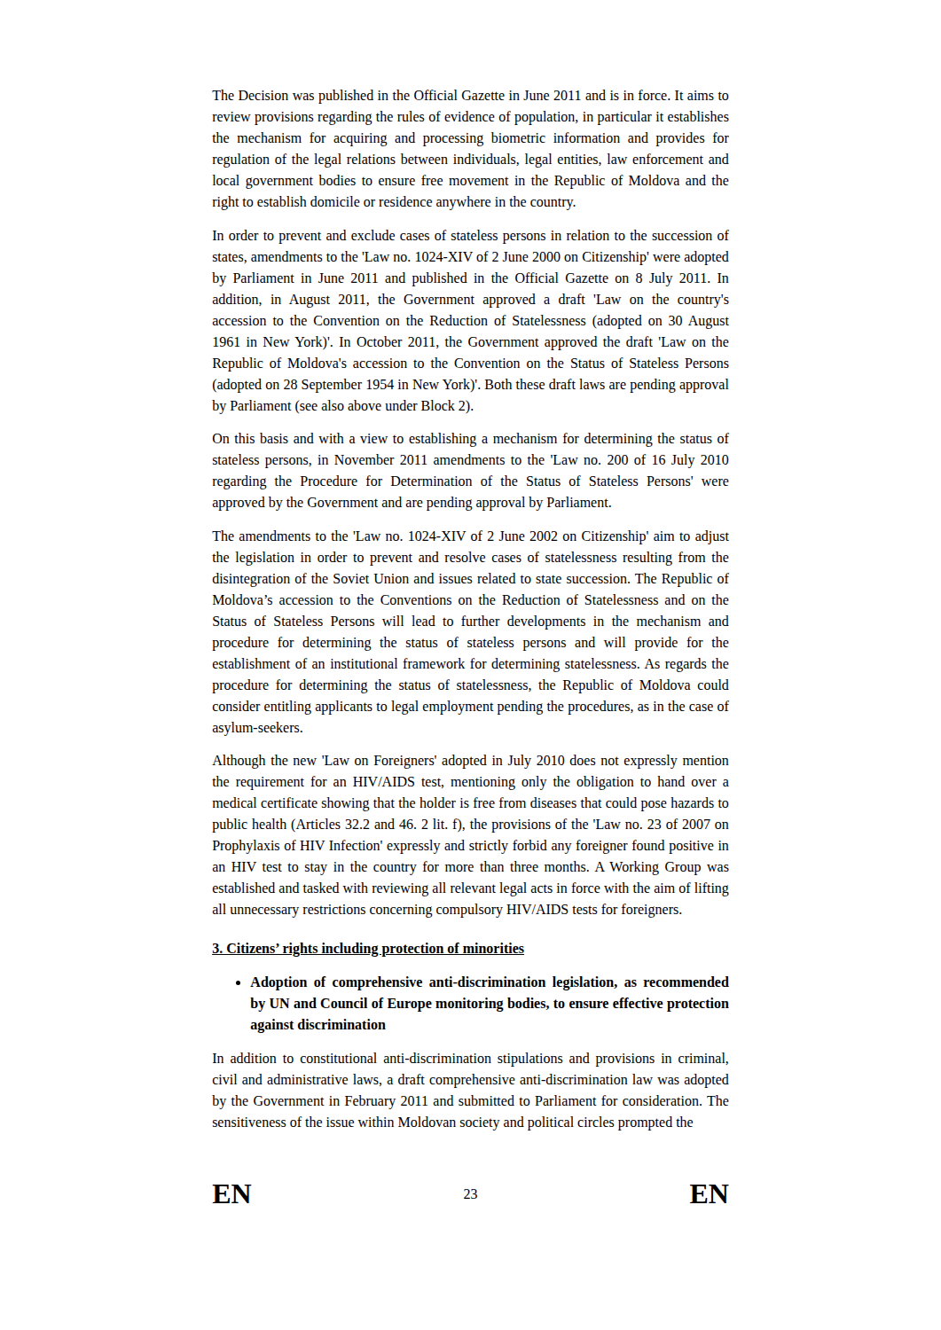The Decision was published in the Official Gazette in June 2011 and is in force. It aims to review provisions regarding the rules of evidence of population, in particular it establishes the mechanism for acquiring and processing biometric information and provides for regulation of the legal relations between individuals, legal entities, law enforcement and local government bodies to ensure free movement in the Republic of Moldova and the right to establish domicile or residence anywhere in the country.
In order to prevent and exclude cases of stateless persons in relation to the succession of states, amendments to the 'Law no. 1024-XIV of 2 June 2000 on Citizenship' were adopted by Parliament in June 2011 and published in the Official Gazette on 8 July 2011. In addition, in August 2011, the Government approved a draft 'Law on the country's accession to the Convention on the Reduction of Statelessness (adopted on 30 August 1961 in New York)'. In October 2011, the Government approved the draft 'Law on the Republic of Moldova's accession to the Convention on the Status of Stateless Persons (adopted on 28 September 1954 in New York)'. Both these draft laws are pending approval by Parliament (see also above under Block 2).
On this basis and with a view to establishing a mechanism for determining the status of stateless persons, in November 2011 amendments to the 'Law no. 200 of 16 July 2010 regarding the Procedure for Determination of the Status of Stateless Persons' were approved by the Government and are pending approval by Parliament.
The amendments to the 'Law no. 1024-XIV of 2 June 2002 on Citizenship' aim to adjust the legislation in order to prevent and resolve cases of statelessness resulting from the disintegration of the Soviet Union and issues related to state succession. The Republic of Moldova’s accession to the Conventions on the Reduction of Statelessness and on the Status of Stateless Persons will lead to further developments in the mechanism and procedure for determining the status of stateless persons and will provide for the establishment of an institutional framework for determining statelessness. As regards the procedure for determining the status of statelessness, the Republic of Moldova could consider entitling applicants to legal employment pending the procedures, as in the case of asylum-seekers.
Although the new 'Law on Foreigners' adopted in July 2010 does not expressly mention the requirement for an HIV/AIDS test, mentioning only the obligation to hand over a medical certificate showing that the holder is free from diseases that could pose hazards to public health (Articles 32.2 and 46. 2 lit. f), the provisions of the 'Law no. 23 of 2007 on Prophylaxis of HIV Infection' expressly and strictly forbid any foreigner found positive in an HIV test to stay in the country for more than three months. A Working Group was established and tasked with reviewing all relevant legal acts in force with the aim of lifting all unnecessary restrictions concerning compulsory HIV/AIDS tests for foreigners.
3. Citizens’ rights including protection of minorities
Adoption of comprehensive anti-discrimination legislation, as recommended by UN and Council of Europe monitoring bodies, to ensure effective protection against discrimination
In addition to constitutional anti-discrimination stipulations and provisions in criminal, civil and administrative laws, a draft comprehensive anti-discrimination law was adopted by the Government in February 2011 and submitted to Parliament for consideration. The sensitiveness of the issue within Moldovan society and political circles prompted the
EN 23 EN